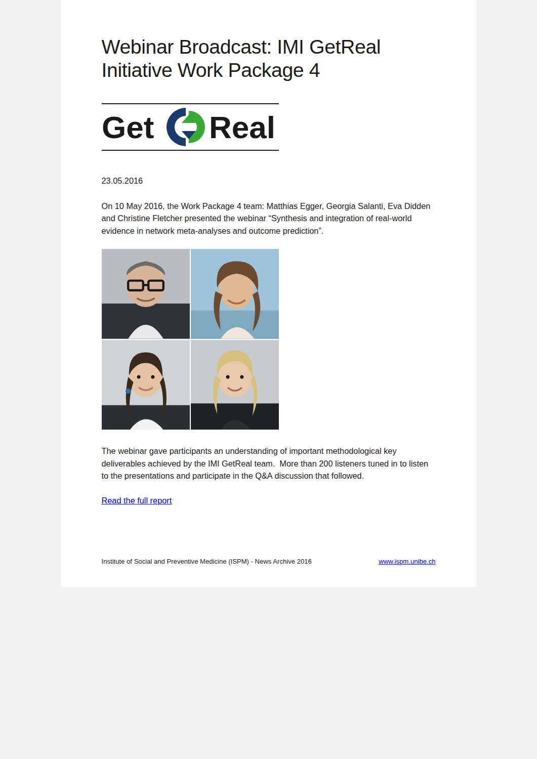Webinar Broadcast: IMI GetReal Initiative Work Package 4
Get Real
23.05.2016
On 10 May 2016, the Work Package 4 team: Matthias Egger, Georgia Salanti, Eva Didden and Christine Fletcher presented the webinar “Synthesis and integration of real-world evidence in network meta-analyses and outcome prediction”.
The webinar gave participants an understanding of important methodological key deliverables achieved by the IMI GetReal team. More than 200 listeners tuned in to listen to the presentations and participate in the Q&A discussion that followed.
Read the full report
Institute of Social and Preventive Medicine (ISPM) - News Archive 2016 www.ispm.unibe.ch